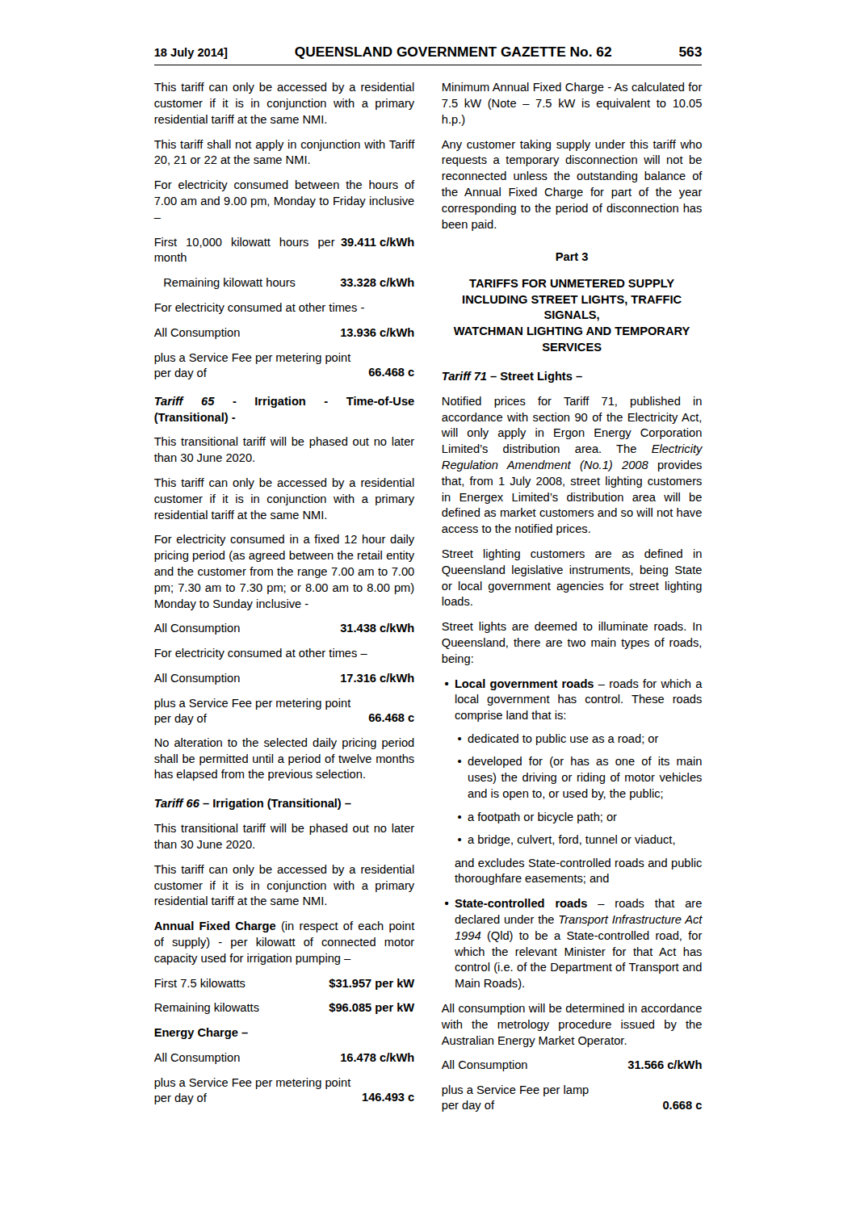18 July 2014] QUEENSLAND GOVERNMENT GAZETTE No. 62 563
This tariff can only be accessed by a residential customer if it is in conjunction with a primary residential tariff at the same NMI.
This tariff shall not apply in conjunction with Tariff 20, 21 or 22 at the same NMI.
For electricity consumed between the hours of 7.00 am and 9.00 pm, Monday to Friday inclusive –
First 10,000 kilowatt hours per month 39.411 c/kWh
Remaining kilowatt hours 33.328 c/kWh
For electricity consumed at other times -
All Consumption 13.936 c/kWh
plus a Service Fee per metering point
per day of 66.468 c
Tariff 65 - Irrigation - Time-of-Use (Transitional) -
This transitional tariff will be phased out no later than 30 June 2020.
This tariff can only be accessed by a residential customer if it is in conjunction with a primary residential tariff at the same NMI.
For electricity consumed in a fixed 12 hour daily pricing period (as agreed between the retail entity and the customer from the range 7.00 am to 7.00 pm; 7.30 am to 7.30 pm; or 8.00 am to 8.00 pm) Monday to Sunday inclusive -
All Consumption 31.438 c/kWh
For electricity consumed at other times –
All Consumption 17.316 c/kWh
plus a Service Fee per metering point
per day of 66.468 c
No alteration to the selected daily pricing period shall be permitted until a period of twelve months has elapsed from the previous selection.
Tariff 66 – Irrigation (Transitional) –
This transitional tariff will be phased out no later than 30 June 2020.
This tariff can only be accessed by a residential customer if it is in conjunction with a primary residential tariff at the same NMI.
Annual Fixed Charge (in respect of each point of supply) - per kilowatt of connected motor capacity used for irrigation pumping –
First 7.5 kilowatts $31.957 per kW
Remaining kilowatts $96.085 per kW
Energy Charge –
All Consumption 16.478 c/kWh
plus a Service Fee per metering point
per day of 146.493 c
Minimum Annual Fixed Charge - As calculated for 7.5 kW (Note – 7.5 kW is equivalent to 10.05 h.p.)
Any customer taking supply under this tariff who requests a temporary disconnection will not be reconnected unless the outstanding balance of the Annual Fixed Charge for part of the year corresponding to the period of disconnection has been paid.
Part 3
TARIFFS FOR UNMETERED SUPPLY
INCLUDING STREET LIGHTS, TRAFFIC SIGNALS,
WATCHMAN LIGHTING AND TEMPORARY SERVICES
Tariff 71 – Street Lights –
Notified prices for Tariff 71, published in accordance with section 90 of the Electricity Act, will only apply in Ergon Energy Corporation Limited’s distribution area. The Electricity Regulation Amendment (No.1) 2008 provides that, from 1 July 2008, street lighting customers in Energex Limited’s distribution area will be defined as market customers and so will not have access to the notified prices.
Street lighting customers are as defined in Queensland legislative instruments, being State or local government agencies for street lighting loads.
Street lights are deemed to illuminate roads. In Queensland, there are two main types of roads, being:
Local government roads – roads for which a local government has control. These roads comprise land that is:
dedicated to public use as a road; or
developed for (or has as one of its main uses) the driving or riding of motor vehicles and is open to, or used by, the public;
a footpath or bicycle path; or
a bridge, culvert, ford, tunnel or viaduct,
and excludes State-controlled roads and public thoroughfare easements; and
State-controlled roads – roads that are declared under the Transport Infrastructure Act 1994 (Qld) to be a State-controlled road, for which the relevant Minister for that Act has control (i.e. of the Department of Transport and Main Roads).
All consumption will be determined in accordance with the metrology procedure issued by the Australian Energy Market Operator.
All Consumption 31.566 c/kWh
plus a Service Fee per lamp
per day of 0.668 c